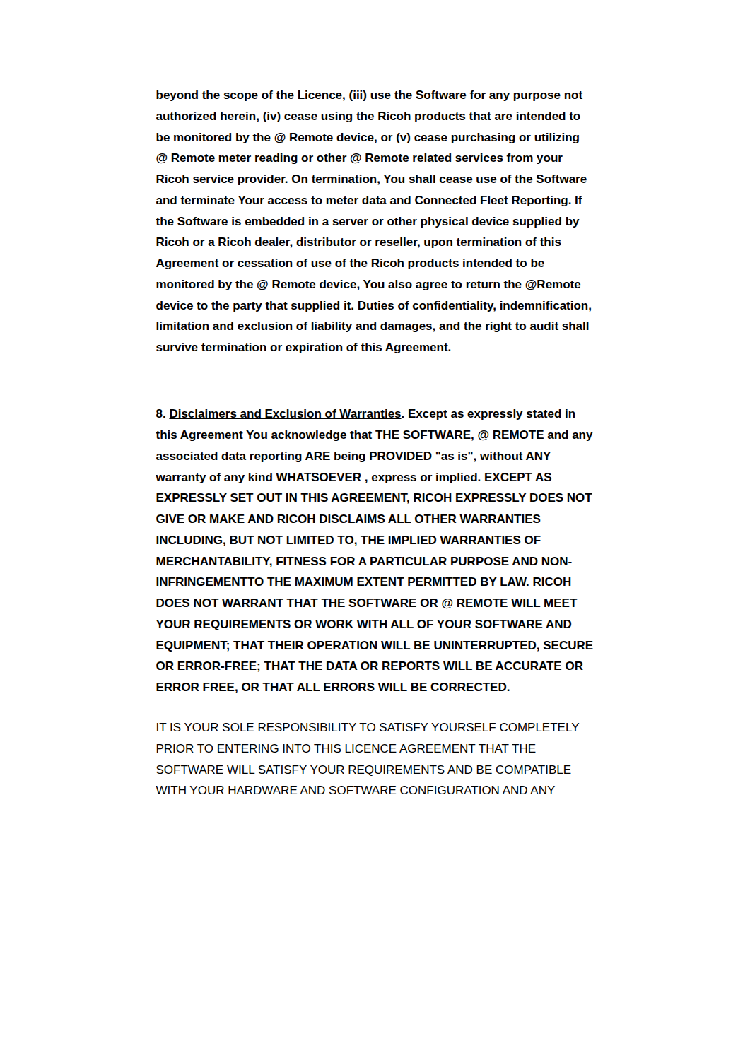beyond the scope of the Licence, (iii) use the Software for any purpose not authorized herein, (iv) cease using the Ricoh products that are intended to be monitored by the @ Remote device, or (v) cease purchasing or utilizing @ Remote meter reading or other @ Remote related services from your Ricoh service provider. On termination, You shall cease use of the Software and terminate Your access to meter data and Connected Fleet Reporting. If the Software is embedded in a server or other physical device supplied by Ricoh or a Ricoh dealer, distributor or reseller, upon termination of this Agreement or cessation of use of the Ricoh products intended to be monitored by the @ Remote device, You also agree to return the @Remote device to the party that supplied it. Duties of confidentiality, indemnification, limitation and exclusion of liability and damages, and the right to audit shall survive termination or expiration of this Agreement.
8. Disclaimers and Exclusion of Warranties. Except as expressly stated in this Agreement You acknowledge that THE SOFTWARE, @ REMOTE and any associated data reporting ARE being PROVIDED "as is", without ANY warranty of any kind WHATSOEVER , express or implied. EXCEPT AS EXPRESSLY SET OUT IN THIS AGREEMENT, RICOH EXPRESSLY DOES NOT GIVE OR MAKE AND RICOH DISCLAIMS ALL OTHER WARRANTIES INCLUDING, BUT NOT LIMITED TO, THE IMPLIED WARRANTIES OF MERCHANTABILITY, FITNESS FOR A PARTICULAR PURPOSE AND NON-INFRINGEMENTTO THE MAXIMUM EXTENT PERMITTED BY LAW. RICOH DOES NOT WARRANT THAT THE SOFTWARE OR @ REMOTE WILL MEET YOUR REQUIREMENTS OR WORK WITH ALL OF YOUR SOFTWARE AND EQUIPMENT; THAT THEIR OPERATION WILL BE UNINTERRUPTED, SECURE OR ERROR-FREE; THAT THE DATA OR REPORTS WILL BE ACCURATE OR ERROR FREE, OR THAT ALL ERRORS WILL BE CORRECTED.
IT IS YOUR SOLE RESPONSIBILITY TO SATISFY YOURSELF COMPLETELY PRIOR TO ENTERING INTO THIS LICENCE AGREEMENT THAT THE SOFTWARE WILL SATISFY YOUR REQUIREMENTS AND BE COMPATIBLE WITH YOUR HARDWARE AND SOFTWARE CONFIGURATION AND ANY